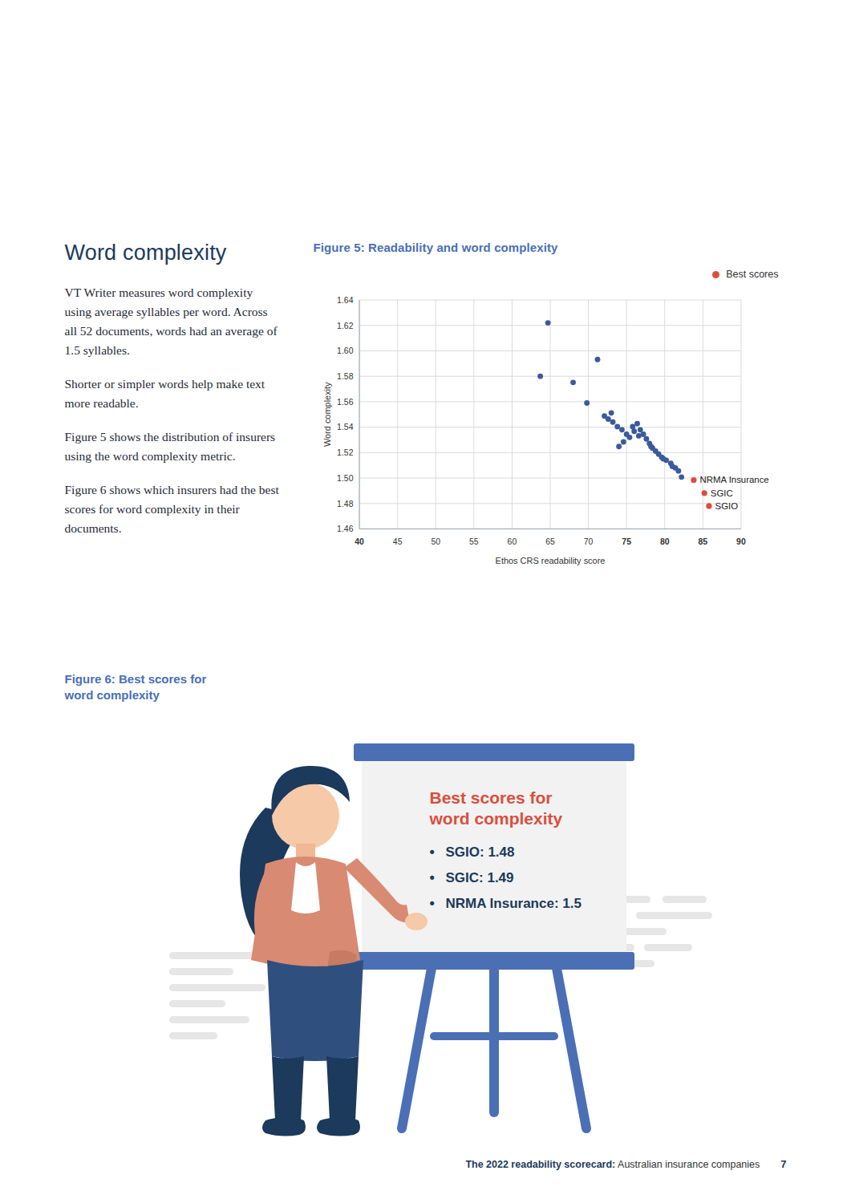Word complexity
VT Writer measures word complexity using average syllables per word. Across all 52 documents, words had an average of 1.5 syllables.
Shorter or simpler words help make text more readable.
Figure 5 shows the distribution of insurers using the word complexity metric.
Figure 6 shows which insurers had the best scores for word complexity in their documents.
Figure 5: Readability and word complexity
Best scores
1.46 1.48 1.50 1.52 1.54 1.56 1.58 1.60 1.62 1.64 40 45 50 55 60 65 70 75 80 85 90 Ethos CRS readability score Word complexity NRMA Insurance SGIC SGIO
Figure 6: Best scores for
word complexity
Best scores for
word complexity
SGIO: 1.48
SGIC: 1.49
NRMA Insurance: 1.5
The 2022 readability scorecard: Australian insurance companies 7